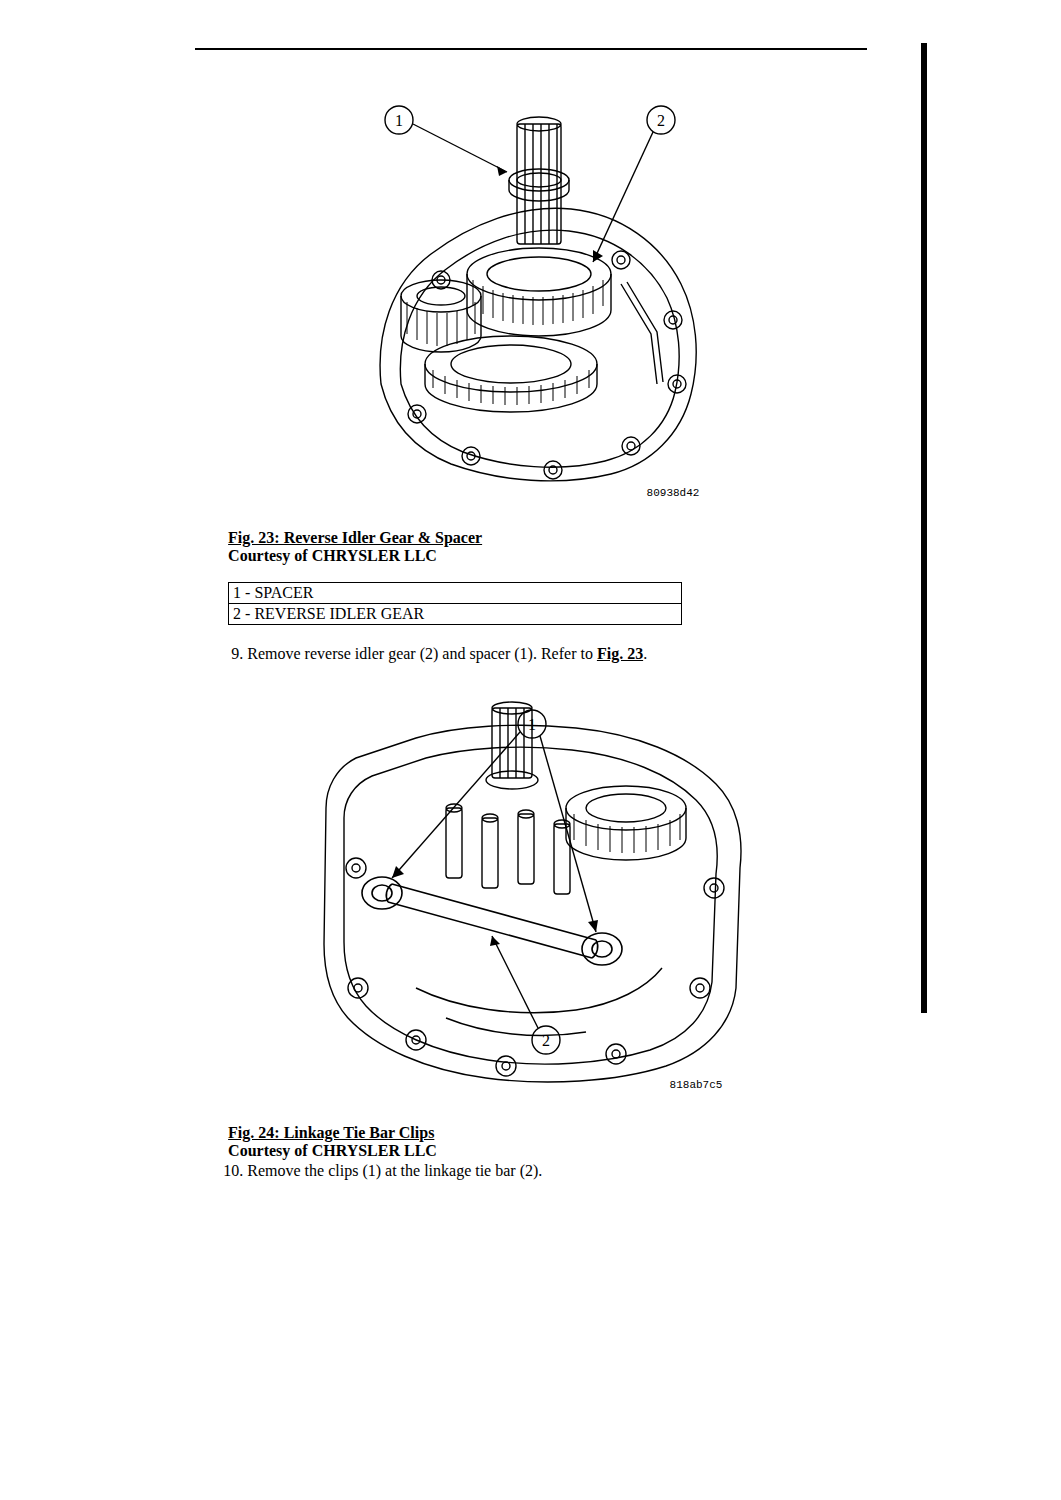1 2 80938d42
Fig. 23: Reverse Idler Gear & Spacer
Courtesy of CHRYSLER LLC
| 1 - SPACER |
| 2 - REVERSE IDLER GEAR |
Remove reverse idler gear (2) and spacer (1). Refer to Fig. 23.
1 2 818ab7c5
Fig. 24: Linkage Tie Bar Clips
Courtesy of CHRYSLER LLC
Remove the clips (1) at the linkage tie bar (2).